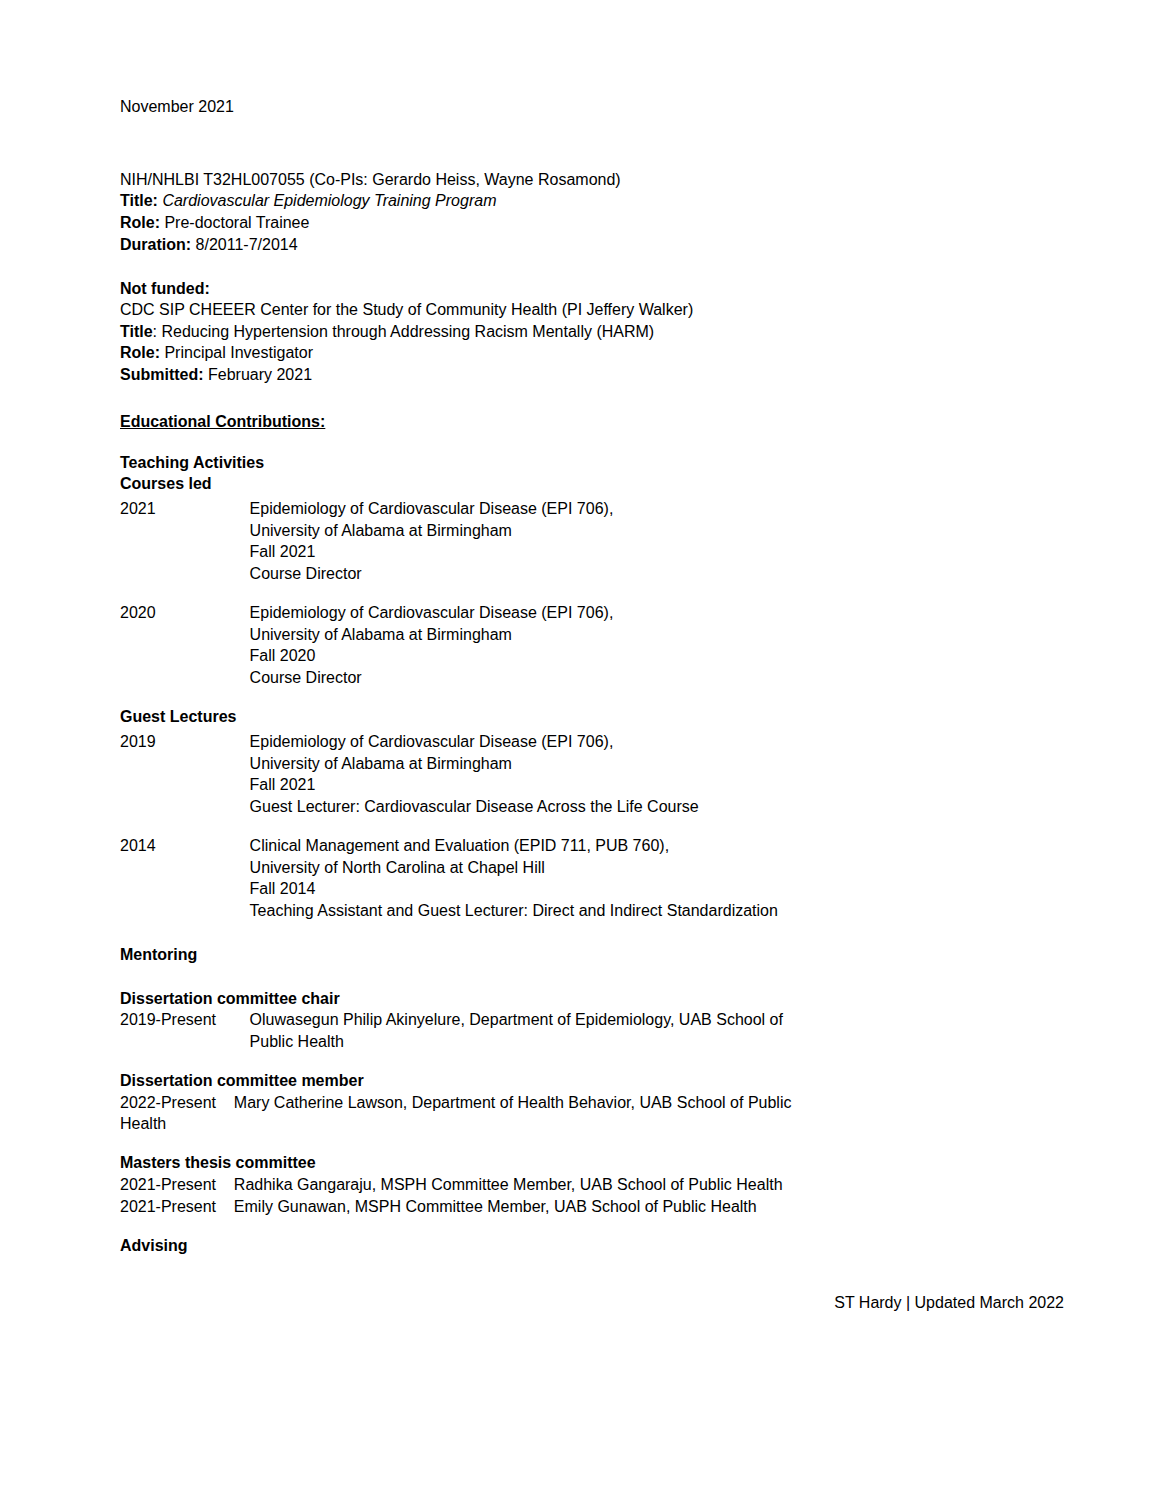November 2021
NIH/NHLBI T32HL007055 (Co-PIs: Gerardo Heiss, Wayne Rosamond)
Title: Cardiovascular Epidemiology Training Program
Role: Pre-doctoral Trainee
Duration: 8/2011-7/2014
Not funded:
CDC SIP CHEEER Center for the Study of Community Health (PI Jeffery Walker)
Title: Reducing Hypertension through Addressing Racism Mentally (HARM)
Role: Principal Investigator
Submitted: February 2021
Educational Contributions:
Teaching Activities
Courses led
| 2021 | Epidemiology of Cardiovascular Disease (EPI 706), University of Alabama at Birmingham Fall 2021 Course Director |
| 2020 | Epidemiology of Cardiovascular Disease (EPI 706), University of Alabama at Birmingham Fall 2020 Course Director |
Guest Lectures
| 2019 | Epidemiology of Cardiovascular Disease (EPI 706), University of Alabama at Birmingham Fall 2021 Guest Lecturer: Cardiovascular Disease Across the Life Course |
| 2014 | Clinical Management and Evaluation (EPID 711, PUB 760), University of North Carolina at Chapel Hill Fall 2014 Teaching Assistant and Guest Lecturer: Direct and Indirect Standardization |
Mentoring
Dissertation committee chair
2019-Present Oluwasegun Philip Akinyelure, Department of Epidemiology, UAB School of
Public Health
Dissertation committee member
2022-Present Mary Catherine Lawson, Department of Health Behavior, UAB School of Public
Health
Masters thesis committee
2021-Present Radhika Gangaraju, MSPH Committee Member, UAB School of Public Health
2021-Present Emily Gunawan, MSPH Committee Member, UAB School of Public Health
Advising
ST Hardy | Updated March 2022